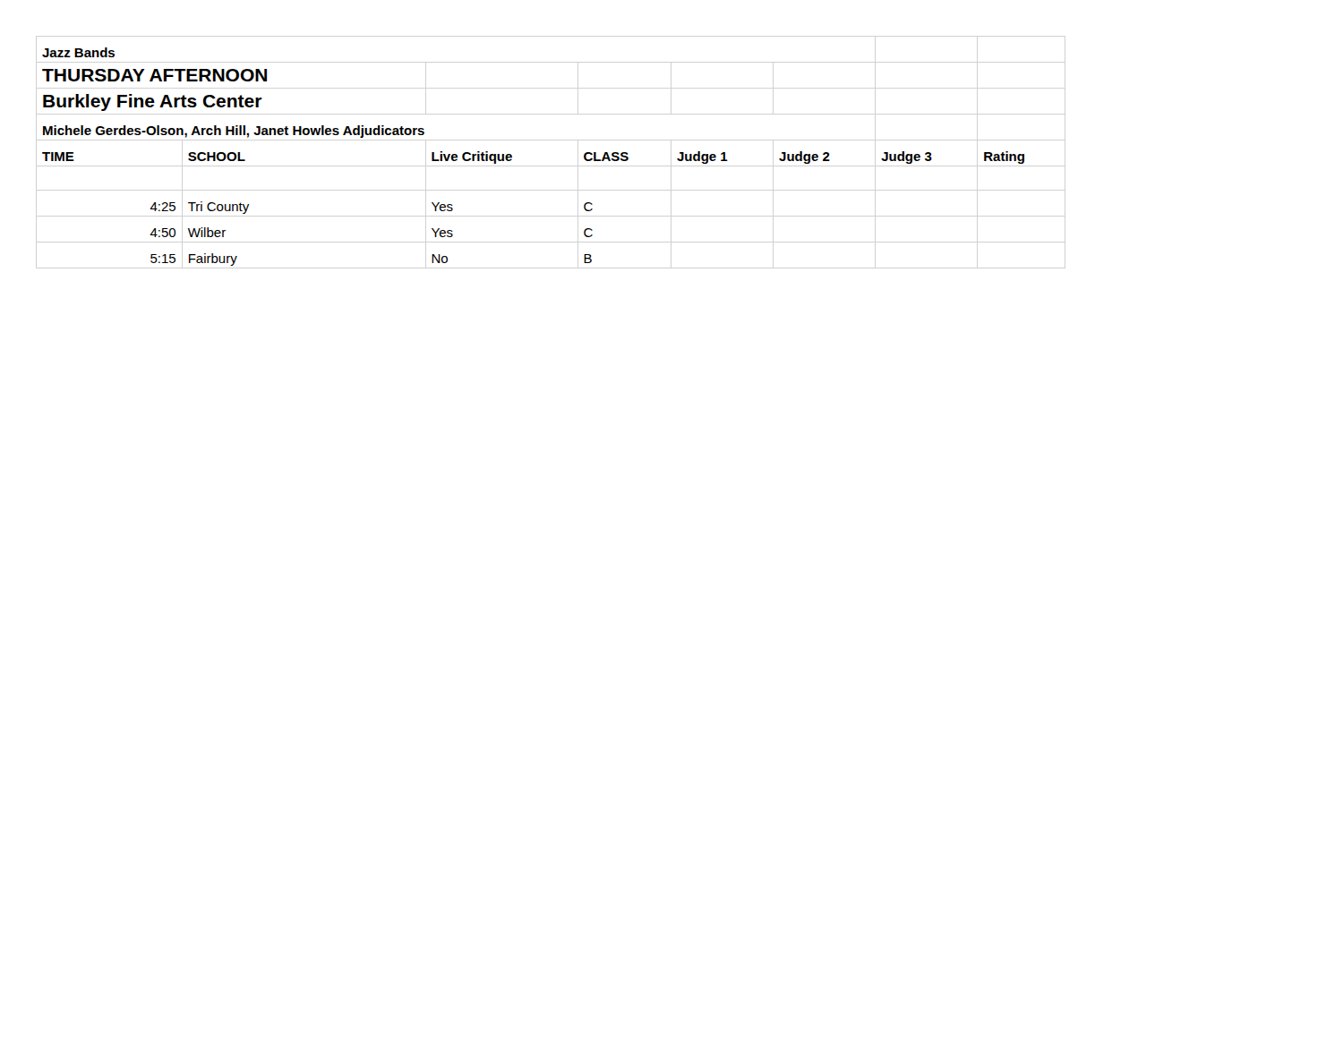| Jazz Bands | | |
| THURSDAY AFTERNOON | | | | | | |
| Burkley Fine Arts Center | | | | | | |
| Michele Gerdes-Olson, Arch Hill, Janet Howles Adjudicators | | |
| TIME | SCHOOL | Live Critique | CLASS | Judge 1 | Judge 2 | Judge 3 | Rating |
| 4:25 | Tri County | Yes | C | | | | |
| 4:50 | Wilber | Yes | C | | | | |
| 5:15 | Fairbury | No | B | | | | |